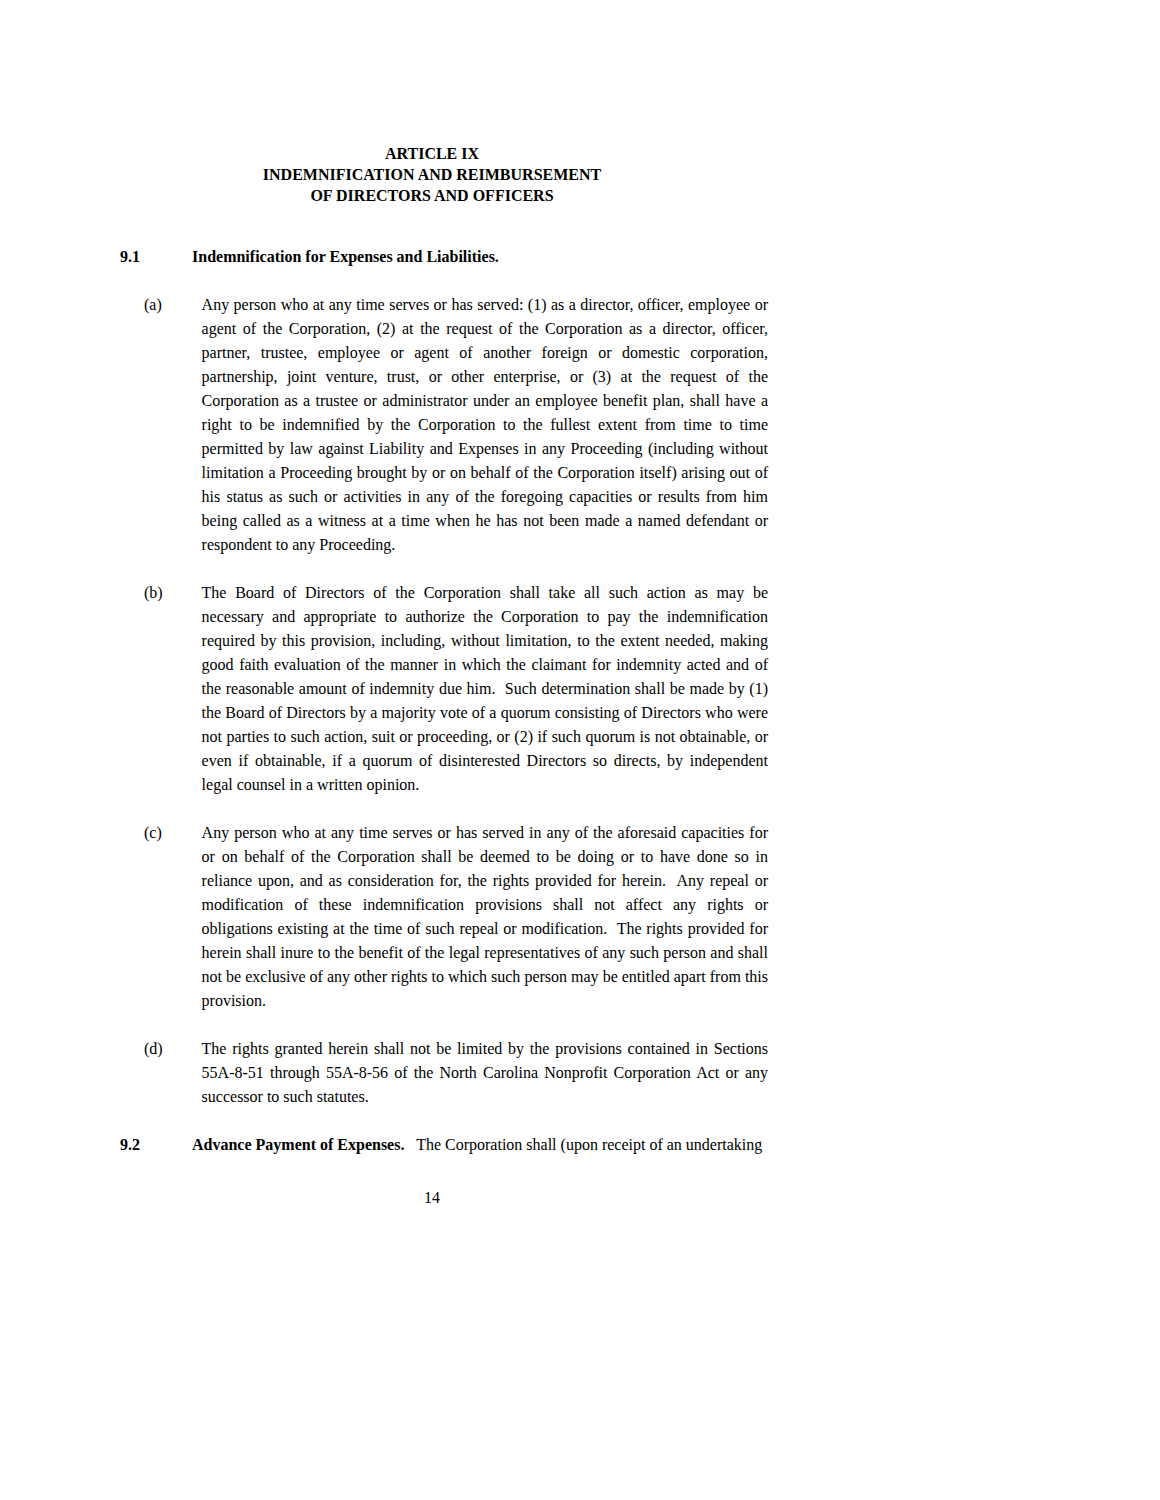ARTICLE IX
INDEMNIFICATION AND REIMBURSEMENT
OF DIRECTORS AND OFFICERS
9.1
Indemnification for Expenses and Liabilities.
(a)
Any person who at any time serves or has served: (1) as a director, officer, employee or agent of the Corporation, (2) at the request of the Corporation as a director, officer, partner, trustee, employee or agent of another foreign or domestic corporation, partnership, joint venture, trust, or other enterprise, or (3) at the request of the Corporation as a trustee or administrator under an employee benefit plan, shall have a right to be indemnified by the Corporation to the fullest extent from time to time permitted by law against Liability and Expenses in any Proceeding (including without limitation a Proceeding brought by or on behalf of the Corporation itself) arising out of his status as such or activities in any of the foregoing capacities or results from him being called as a witness at a time when he has not been made a named defendant or respondent to any Proceeding.
(b)
The Board of Directors of the Corporation shall take all such action as may be necessary and appropriate to authorize the Corporation to pay the indemnification required by this provision, including, without limitation, to the extent needed, making good faith evaluation of the manner in which the claimant for indemnity acted and of the reasonable amount of indemnity due him. Such determination shall be made by (1) the Board of Directors by a majority vote of a quorum consisting of Directors who were not parties to such action, suit or proceeding, or (2) if such quorum is not obtainable, or even if obtainable, if a quorum of disinterested Directors so directs, by independent legal counsel in a written opinion.
(c)
Any person who at any time serves or has served in any of the aforesaid capacities for or on behalf of the Corporation shall be deemed to be doing or to have done so in reliance upon, and as consideration for, the rights provided for herein. Any repeal or modification of these indemnification provisions shall not affect any rights or obligations existing at the time of such repeal or modification. The rights provided for herein shall inure to the benefit of the legal representatives of any such person and shall not be exclusive of any other rights to which such person may be entitled apart from this provision.
(d)
The rights granted herein shall not be limited by the provisions contained in Sections 55A-8-51 through 55A-8-56 of the North Carolina Nonprofit Corporation Act or any successor to such statutes.
9.2
Advance Payment of Expenses. The Corporation shall (upon receipt of an undertaking
14